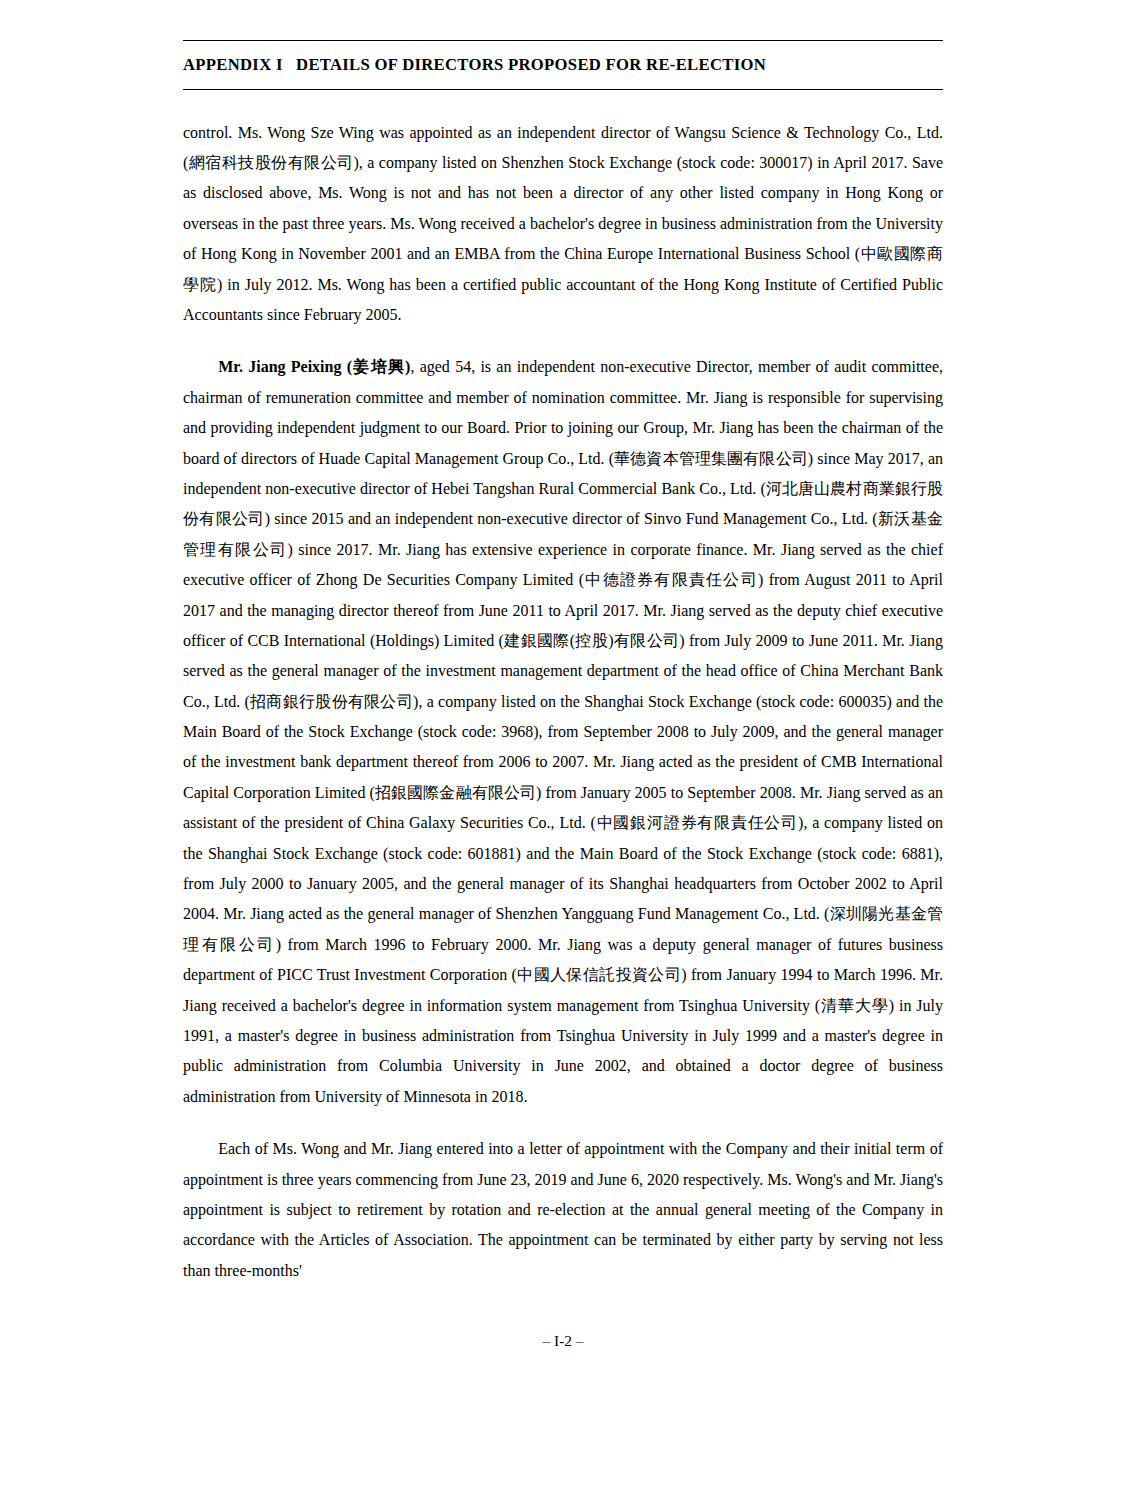APPENDIX I DETAILS OF DIRECTORS PROPOSED FOR RE-ELECTION
control. Ms. Wong Sze Wing was appointed as an independent director of Wangsu Science & Technology Co., Ltd. (網宿科技股份有限公司), a company listed on Shenzhen Stock Exchange (stock code: 300017) in April 2017. Save as disclosed above, Ms. Wong is not and has not been a director of any other listed company in Hong Kong or overseas in the past three years. Ms. Wong received a bachelor's degree in business administration from the University of Hong Kong in November 2001 and an EMBA from the China Europe International Business School (中歐國際商學院) in July 2012. Ms. Wong has been a certified public accountant of the Hong Kong Institute of Certified Public Accountants since February 2005.
Mr. Jiang Peixing (姜培興), aged 54, is an independent non-executive Director, member of audit committee, chairman of remuneration committee and member of nomination committee. Mr. Jiang is responsible for supervising and providing independent judgment to our Board. Prior to joining our Group, Mr. Jiang has been the chairman of the board of directors of Huade Capital Management Group Co., Ltd. (華德資本管理集團有限公司) since May 2017, an independent non-executive director of Hebei Tangshan Rural Commercial Bank Co., Ltd. (河北唐山農村商業銀行股份有限公司) since 2015 and an independent non-executive director of Sinvo Fund Management Co., Ltd. (新沃基金管理有限公司) since 2017. Mr. Jiang has extensive experience in corporate finance. Mr. Jiang served as the chief executive officer of Zhong De Securities Company Limited (中德證券有限責任公司) from August 2011 to April 2017 and the managing director thereof from June 2011 to April 2017. Mr. Jiang served as the deputy chief executive officer of CCB International (Holdings) Limited (建銀國際(控股)有限公司) from July 2009 to June 2011. Mr. Jiang served as the general manager of the investment management department of the head office of China Merchant Bank Co., Ltd. (招商銀行股份有限公司), a company listed on the Shanghai Stock Exchange (stock code: 600035) and the Main Board of the Stock Exchange (stock code: 3968), from September 2008 to July 2009, and the general manager of the investment bank department thereof from 2006 to 2007. Mr. Jiang acted as the president of CMB International Capital Corporation Limited (招銀國際金融有限公司) from January 2005 to September 2008. Mr. Jiang served as an assistant of the president of China Galaxy Securities Co., Ltd. (中國銀河證券有限責任公司), a company listed on the Shanghai Stock Exchange (stock code: 601881) and the Main Board of the Stock Exchange (stock code: 6881), from July 2000 to January 2005, and the general manager of its Shanghai headquarters from October 2002 to April 2004. Mr. Jiang acted as the general manager of Shenzhen Yangguang Fund Management Co., Ltd. (深圳陽光基金管理有限公司) from March 1996 to February 2000. Mr. Jiang was a deputy general manager of futures business department of PICC Trust Investment Corporation (中國人保信託投資公司) from January 1994 to March 1996. Mr. Jiang received a bachelor's degree in information system management from Tsinghua University (清華大學) in July 1991, a master's degree in business administration from Tsinghua University in July 1999 and a master's degree in public administration from Columbia University in June 2002, and obtained a doctor degree of business administration from University of Minnesota in 2018.
Each of Ms. Wong and Mr. Jiang entered into a letter of appointment with the Company and their initial term of appointment is three years commencing from June 23, 2019 and June 6, 2020 respectively. Ms. Wong's and Mr. Jiang's appointment is subject to retirement by rotation and re-election at the annual general meeting of the Company in accordance with the Articles of Association. The appointment can be terminated by either party by serving not less than three-months'
– I-2 –